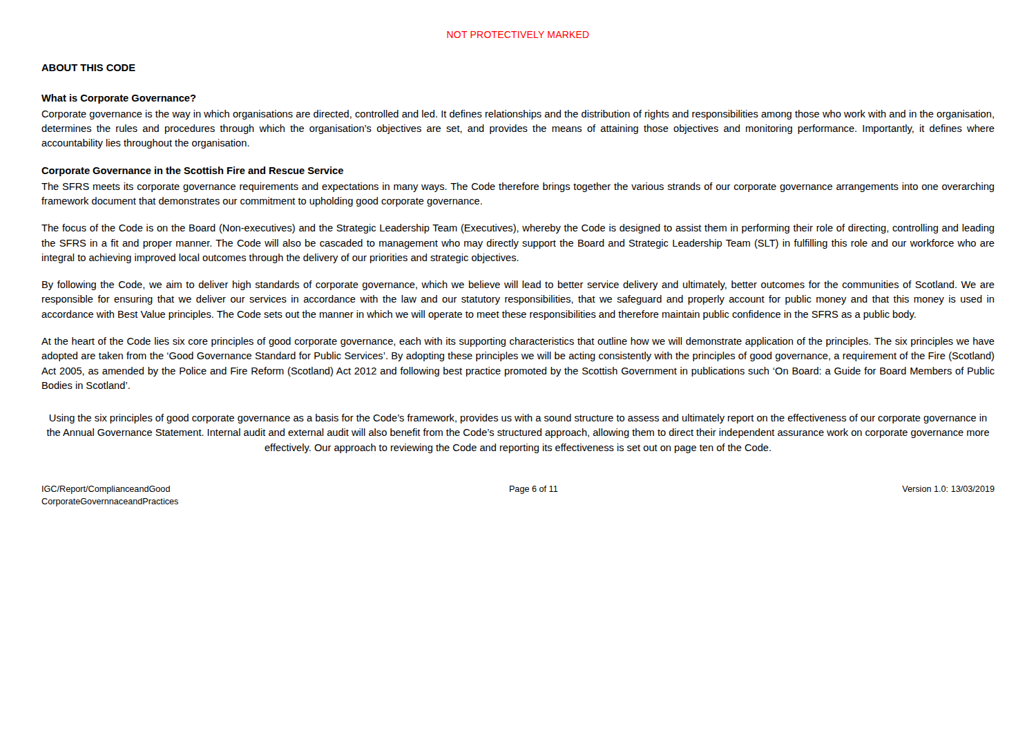NOT PROTECTIVELY MARKED
ABOUT THIS CODE
What is Corporate Governance?
Corporate governance is the way in which organisations are directed, controlled and led. It defines relationships and the distribution of rights and responsibilities among those who work with and in the organisation, determines the rules and procedures through which the organisation’s objectives are set, and provides the means of attaining those objectives and monitoring performance. Importantly, it defines where accountability lies throughout the organisation.
Corporate Governance in the Scottish Fire and Rescue Service
The SFRS meets its corporate governance requirements and expectations in many ways. The Code therefore brings together the various strands of our corporate governance arrangements into one overarching framework document that demonstrates our commitment to upholding good corporate governance.
The focus of the Code is on the Board (Non-executives) and the Strategic Leadership Team (Executives), whereby the Code is designed to assist them in performing their role of directing, controlling and leading the SFRS in a fit and proper manner. The Code will also be cascaded to management who may directly support the Board and Strategic Leadership Team (SLT) in fulfilling this role and our workforce who are integral to achieving improved local outcomes through the delivery of our priorities and strategic objectives.
By following the Code, we aim to deliver high standards of corporate governance, which we believe will lead to better service delivery and ultimately, better outcomes for the communities of Scotland. We are responsible for ensuring that we deliver our services in accordance with the law and our statutory responsibilities, that we safeguard and properly account for public money and that this money is used in accordance with Best Value principles. The Code sets out the manner in which we will operate to meet these responsibilities and therefore maintain public confidence in the SFRS as a public body.
At the heart of the Code lies six core principles of good corporate governance, each with its supporting characteristics that outline how we will demonstrate application of the principles. The six principles we have adopted are taken from the ‘Good Governance Standard for Public Services’. By adopting these principles we will be acting consistently with the principles of good governance, a requirement of the Fire (Scotland) Act 2005, as amended by the Police and Fire Reform (Scotland) Act 2012 and following best practice promoted by the Scottish Government in publications such ‘On Board: a Guide for Board Members of Public Bodies in Scotland’.
Using the six principles of good corporate governance as a basis for the Code’s framework, provides us with a sound structure to assess and ultimately report on the effectiveness of our corporate governance in the Annual Governance Statement. Internal audit and external audit will also benefit from the Code’s structured approach, allowing them to direct their independent assurance work on corporate governance more effectively. Our approach to reviewing the Code and reporting its effectiveness is set out on page ten of the Code.
IGC/Report/ComplianceandGood CorporateGovernnaceandPractices
Page 6 of 11
Version 1.0: 13/03/2019